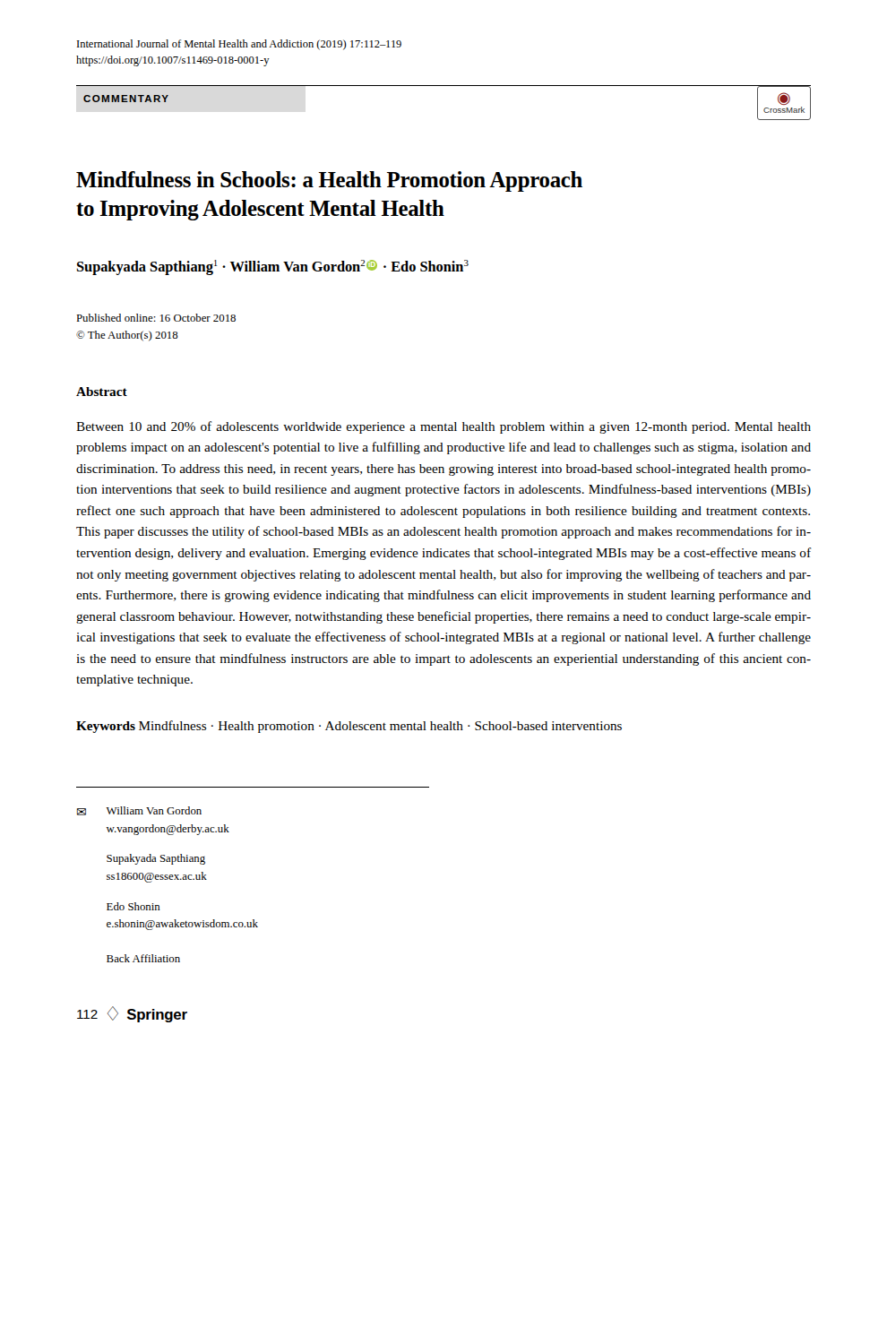International Journal of Mental Health and Addiction (2019) 17:112–119 https://doi.org/10.1007/s11469-018-0001-y
COMMENTARY
◉ CrossMark
Mindfulness in Schools: a Health Promotion Approach
to Improving Adolescent Mental Health
Supakyada Sapthiang1 · William Van Gordon2 · Edo Shonin3
Published online: 16 October 2018 © The Author(s) 2018
Abstract
Between 10 and 20% of adolescents worldwide experience a mental health problem within a given 12-month period. Mental health problems impact on an adolescent's potential to live a fulfilling and productive life and lead to challenges such as stigma, isolation and discrimination. To address this need, in recent years, there has been growing interest into broad-based school-integrated health promotion interventions that seek to build resilience and augment protective factors in adolescents. Mindfulness-based interventions (MBIs) reflect one such approach that have been administered to adolescent populations in both resilience building and treatment contexts. This paper discusses the utility of school-based MBIs as an adolescent health promotion approach and makes recommendations for intervention design, delivery and evaluation. Emerging evidence indicates that school-integrated MBIs may be a cost-effective means of not only meeting government objectives relating to adolescent mental health, but also for improving the wellbeing of teachers and parents. Furthermore, there is growing evidence indicating that mindfulness can elicit improvements in student learning performance and general classroom behaviour. However, notwithstanding these beneficial properties, there remains a need to conduct large-scale empirical investigations that seek to evaluate the effectiveness of school-integrated MBIs at a regional or national level. A further challenge is the need to ensure that mindfulness instructors are able to impart to adolescents an experiential understanding of this ancient contemplative technique.
Keywords Mindfulness · Health promotion · Adolescent mental health · School-based interventions
✉ William Van Gordon w.vangordon@derby.ac.uk
Supakyada Sapthiang ss18600@essex.ac.uk
Edo Shonin e.shonin@awaketowisdom.co.uk
Back Affiliation
112 ♢ Springer